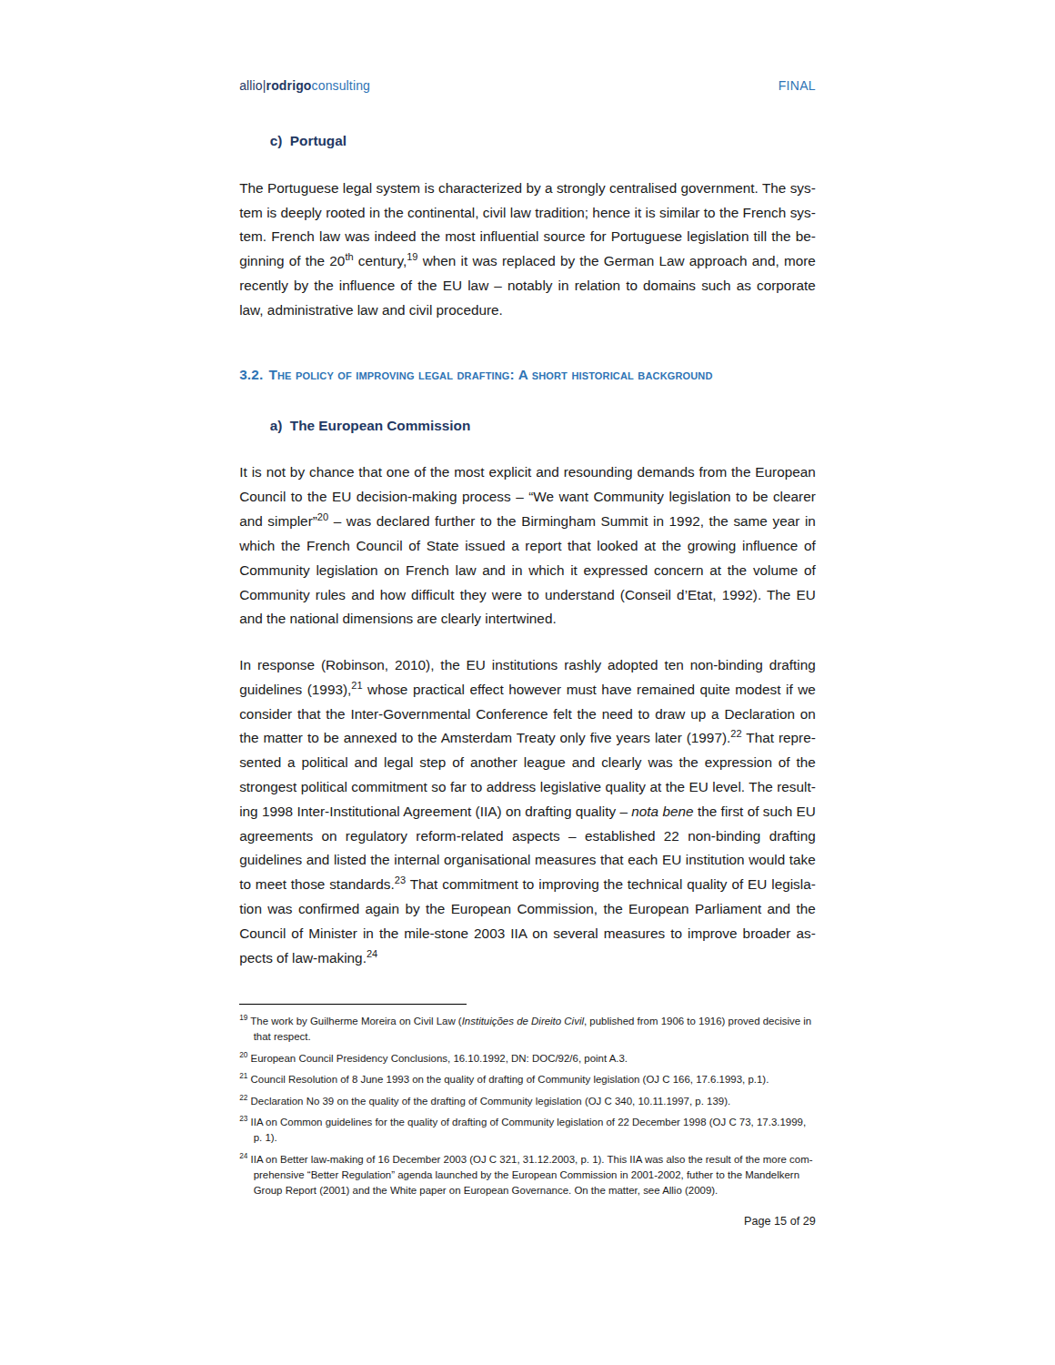allio|rodrigo consulting
FINAL
c) Portugal
The Portuguese legal system is characterized by a strongly centralised government. The system is deeply rooted in the continental, civil law tradition; hence it is similar to the French system. French law was indeed the most influential source for Portuguese legislation till the beginning of the 20th century,19 when it was replaced by the German Law approach and, more recently by the influence of the EU law – notably in relation to domains such as corporate law, administrative law and civil procedure.
3.2. The policy of improving legal drafting: A short historical background
a) The European Commission
It is not by chance that one of the most explicit and resounding demands from the European Council to the EU decision-making process – “We want Community legislation to be clearer and simpler”20 – was declared further to the Birmingham Summit in 1992, the same year in which the French Council of State issued a report that looked at the growing influence of Community legislation on French law and in which it expressed concern at the volume of Community rules and how difficult they were to understand (Conseil d’Etat, 1992). The EU and the national dimensions are clearly intertwined.
In response (Robinson, 2010), the EU institutions rashly adopted ten non-binding drafting guidelines (1993),21 whose practical effect however must have remained quite modest if we consider that the Inter-Governmental Conference felt the need to draw up a Declaration on the matter to be annexed to the Amsterdam Treaty only five years later (1997).22 That represented a political and legal step of another league and clearly was the expression of the strongest political commitment so far to address legislative quality at the EU level. The resulting 1998 Inter-Institutional Agreement (IIA) on drafting quality – nota bene the first of such EU agreements on regulatory reform-related aspects – established 22 non-binding drafting guidelines and listed the internal organisational measures that each EU institution would take to meet those standards.23 That commitment to improving the technical quality of EU legislation was confirmed again by the European Commission, the European Parliament and the Council of Minister in the mile-stone 2003 IIA on several measures to improve broader aspects of law-making.24
19 The work by Guilherme Moreira on Civil Law (Instituições de Direito Civil, published from 1906 to 1916) proved decisive in that respect.
20 European Council Presidency Conclusions, 16.10.1992, DN: DOC/92/6, point A.3.
21 Council Resolution of 8 June 1993 on the quality of drafting of Community legislation (OJ C 166, 17.6.1993, p.1).
22 Declaration No 39 on the quality of the drafting of Community legislation (OJ C 340, 10.11.1997, p. 139).
23 IIA on Common guidelines for the quality of drafting of Community legislation of 22 December 1998 (OJ C 73, 17.3.1999, p. 1).
24 IIA on Better law-making of 16 December 2003 (OJ C 321, 31.12.2003, p. 1). This IIA was also the result of the more comprehensive “Better Regulation” agenda launched by the European Commission in 2001-2002, futher to the Mandelkern Group Report (2001) and the White paper on European Governance. On the matter, see Allio (2009).
Page 15 of 29